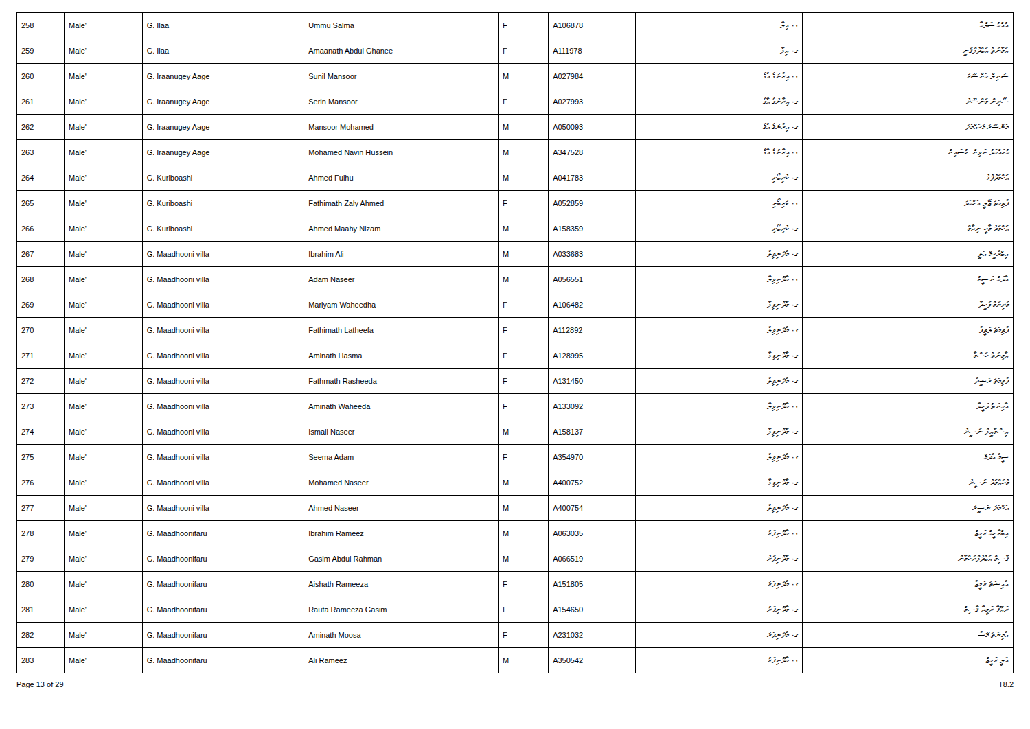| 258 | Male' | G. Ilaa | Ummu Salma | F | A106878 | ގ· އިލާ | އުއްމު ސަލްމާ |
| 259 | Male' | G. Ilaa | Amaanath Abdul Ghanee | F | A111978 | ގ· އިލާ | އަމާނަތު އަބްދުލްޤަނީ |
| 260 | Male' | G. Iraanugey Aage | Sunil Mansoor | M | A027984 | ގ· އިރާނުގެ އާގެ | ސުނިލް މަންސޫރު |
| 261 | Male' | G. Iraanugey Aage | Serin Mansoor | F | A027993 | ގ· އިރާނުގެ އާގެ | ސޭރިން މަންސޫރު |
| 262 | Male' | G. Iraanugey Aage | Mansoor Mohamed | M | A050093 | ގ· އިރާނުގެ އާގެ | މަންސޫރު މުހައްމަދު |
| 263 | Male' | G. Iraanugey Aage | Mohamed Navin Hussein | M | A347528 | ގ· އިރާނުގެ އާގެ | މުހައްމަދު ނަވިން ހުސައިން |
| 264 | Male' | G. Kuriboashi | Ahmed Fulhu | M | A041783 | ގ· ކުރިބޯށި | އަހްމަދުފުޅު |
| 265 | Male' | G. Kuriboashi | Fathimath Zaly Ahmed | F | A052859 | ގ· ކުރިބޯށި | ފާތިމަތު ޒޭލީ އަހްމަދު |
| 266 | Male' | G. Kuriboashi | Ahmed Maahy Nizam | M | A158359 | ގ· ކުރިބޯށި | އަހްމަދު މާހީ ނިޒާމް |
| 267 | Male' | G. Maadhooni villa | Ibrahim Ali | M | A033683 | ގ· މާދޫނިވިލާ | އިބްރާހީމް އަލީ |
| 268 | Male' | G. Maadhooni villa | Adam Naseer | M | A056551 | ގ· މާދޫނިވިލާ | އާދަމް ނަސީރު |
| 269 | Male' | G. Maadhooni villa | Mariyam Waheedha | F | A106482 | ގ· މާދޫނިވިލާ | މަރިޔަމް ވަހީދާ |
| 270 | Male' | G. Maadhooni villa | Fathimath Latheefa | F | A112892 | ގ· މާދޫނިވިލާ | ފާތިމަތު ލަތީފާ |
| 271 | Male' | G. Maadhooni villa | Aminath Hasma | F | A128995 | ގ· މާދޫނިވިލާ | އާމިނަތު ހަސްމާ |
| 272 | Male' | G. Maadhooni villa | Fathmath Rasheeda | F | A131450 | ގ· މާދޫނިވިލާ | ފާތިމަތު ރަޝީދާ |
| 273 | Male' | G. Maadhooni villa | Aminath Waheeda | F | A133092 | ގ· މާދޫނިވިލާ | އާމިނަތު ވަހީދާ |
| 274 | Male' | G. Maadhooni villa | Ismail Naseer | M | A158137 | ގ· މާދޫނިވިލާ | އިސްމާއީލް ނަސީރު |
| 275 | Male' | G. Maadhooni villa | Seema Adam | F | A354970 | ގ· މާދޫނިވިލާ | ސީމާ އާދަމް |
| 276 | Male' | G. Maadhooni villa | Mohamed Naseer | M | A400752 | ގ· މާދޫނިވިލާ | މުހައްމަދު ނަސީރު |
| 277 | Male' | G. Maadhooni villa | Ahmed Naseer | M | A400754 | ގ· މާދޫނިވިލާ | އަހްމަދު ނަސީރު |
| 278 | Male' | G. Maadhoonifaru | Ibrahim Rameez | M | A063035 | ގ· މާދޫނިފަރު | އިބްރާހީމް ރަމީޒް |
| 279 | Male' | G. Maadhoonifaru | Gasim Abdul Rahman | M | A066519 | ގ· މާދޫނިފަރު | ޤާސިމް އަބްދުލްރަހްމާން |
| 280 | Male' | G. Maadhoonifaru | Aishath Rameeza | F | A151805 | ގ· މާދޫނިފަރު | އާއިޝަތު ރަމީޒާ |
| 281 | Male' | G. Maadhoonifaru | Raufa Rameeza Gasim | F | A154650 | ގ· މާދޫނިފަރު | ރައޫފާ ރަމީޒާ ޤާސިމް |
| 282 | Male' | G. Maadhoonifaru | Aminath Moosa | F | A231032 | ގ· މާދޫނިފަރު | އާމިނަތު މޫސާ |
| 283 | Male' | G. Maadhoonifaru | Ali Rameez | M | A350542 | ގ· މާދޫނިފަރު | އަލީ ރަމީޒް |
Page 13 of 29 T8.2